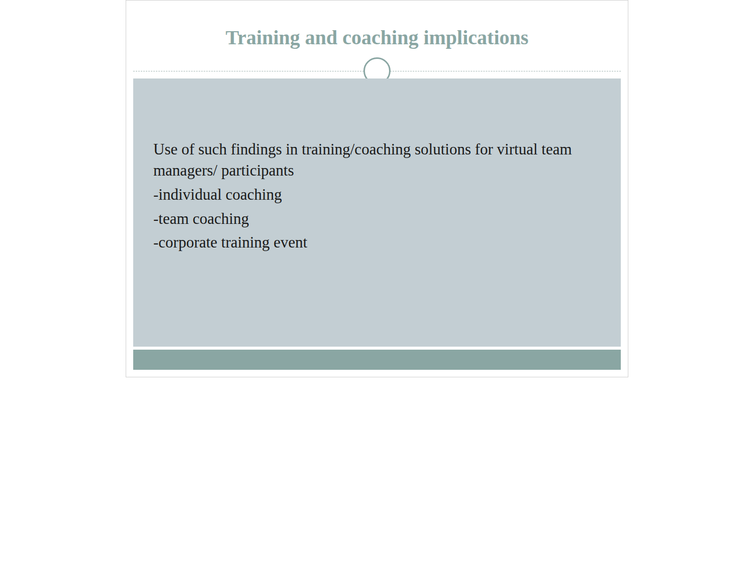Training and coaching implications
Use of such findings in training/coaching solutions for virtual team managers/ participants
-individual coaching
-team coaching
-corporate training event